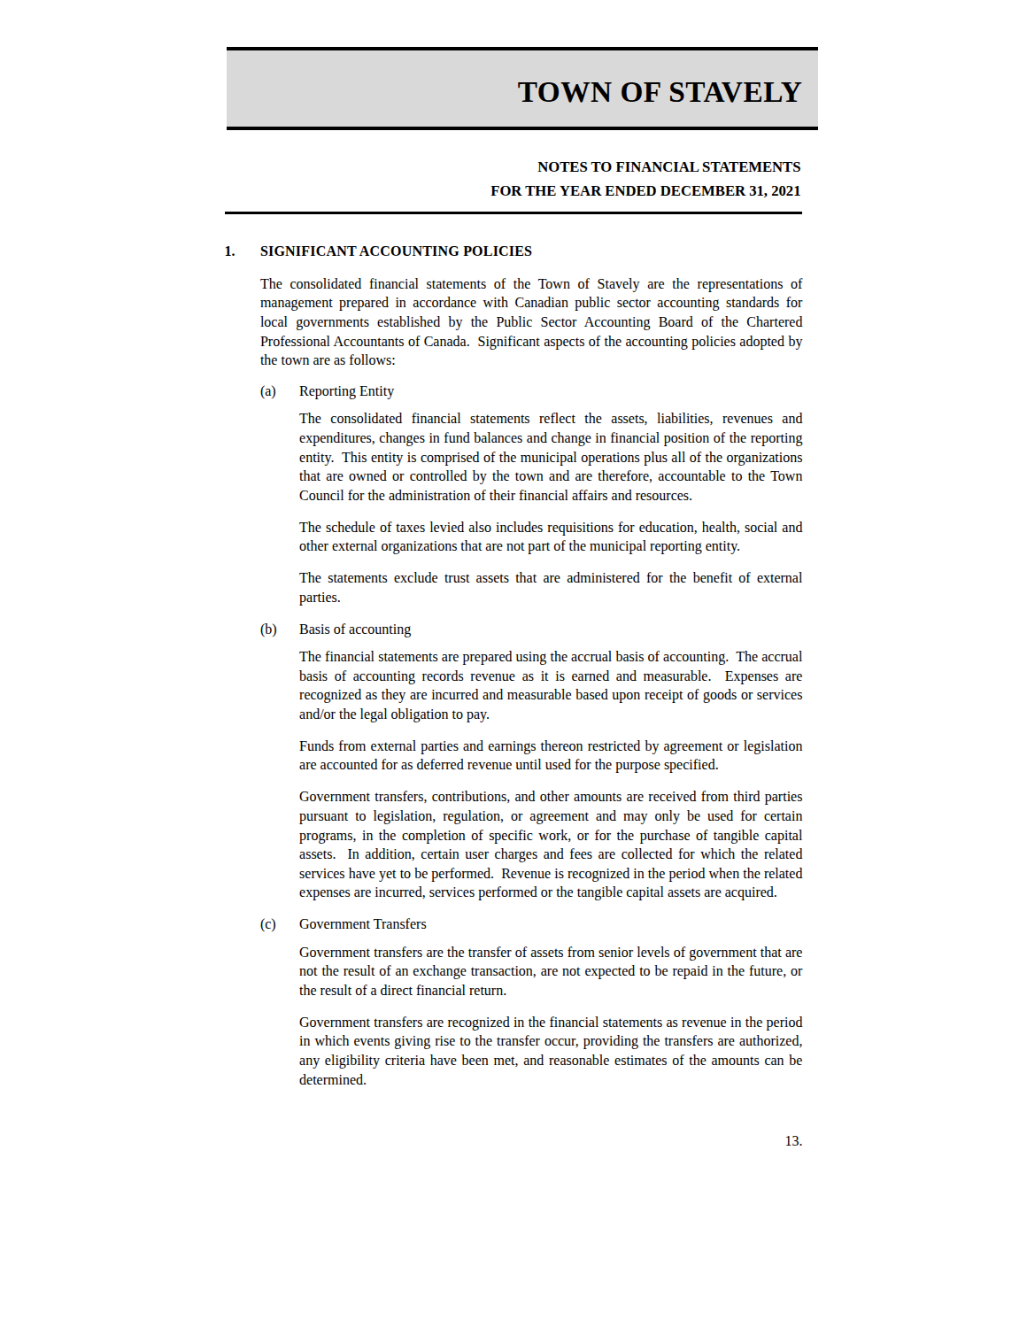TOWN OF STAVELY
NOTES TO FINANCIAL STATEMENTS
FOR THE YEAR ENDED DECEMBER 31, 2021
1. SIGNIFICANT ACCOUNTING POLICIES
The consolidated financial statements of the Town of Stavely are the representations of management prepared in accordance with Canadian public sector accounting standards for local governments established by the Public Sector Accounting Board of the Chartered Professional Accountants of Canada. Significant aspects of the accounting policies adopted by the town are as follows:
(a) Reporting Entity
The consolidated financial statements reflect the assets, liabilities, revenues and expenditures, changes in fund balances and change in financial position of the reporting entity. This entity is comprised of the municipal operations plus all of the organizations that are owned or controlled by the town and are therefore, accountable to the Town Council for the administration of their financial affairs and resources.
The schedule of taxes levied also includes requisitions for education, health, social and other external organizations that are not part of the municipal reporting entity.
The statements exclude trust assets that are administered for the benefit of external parties.
(b) Basis of accounting
The financial statements are prepared using the accrual basis of accounting. The accrual basis of accounting records revenue as it is earned and measurable. Expenses are recognized as they are incurred and measurable based upon receipt of goods or services and/or the legal obligation to pay.
Funds from external parties and earnings thereon restricted by agreement or legislation are accounted for as deferred revenue until used for the purpose specified.
Government transfers, contributions, and other amounts are received from third parties pursuant to legislation, regulation, or agreement and may only be used for certain programs, in the completion of specific work, or for the purchase of tangible capital assets. In addition, certain user charges and fees are collected for which the related services have yet to be performed. Revenue is recognized in the period when the related expenses are incurred, services performed or the tangible capital assets are acquired.
(c) Government Transfers
Government transfers are the transfer of assets from senior levels of government that are not the result of an exchange transaction, are not expected to be repaid in the future, or the result of a direct financial return.
Government transfers are recognized in the financial statements as revenue in the period in which events giving rise to the transfer occur, providing the transfers are authorized, any eligibility criteria have been met, and reasonable estimates of the amounts can be determined.
13.